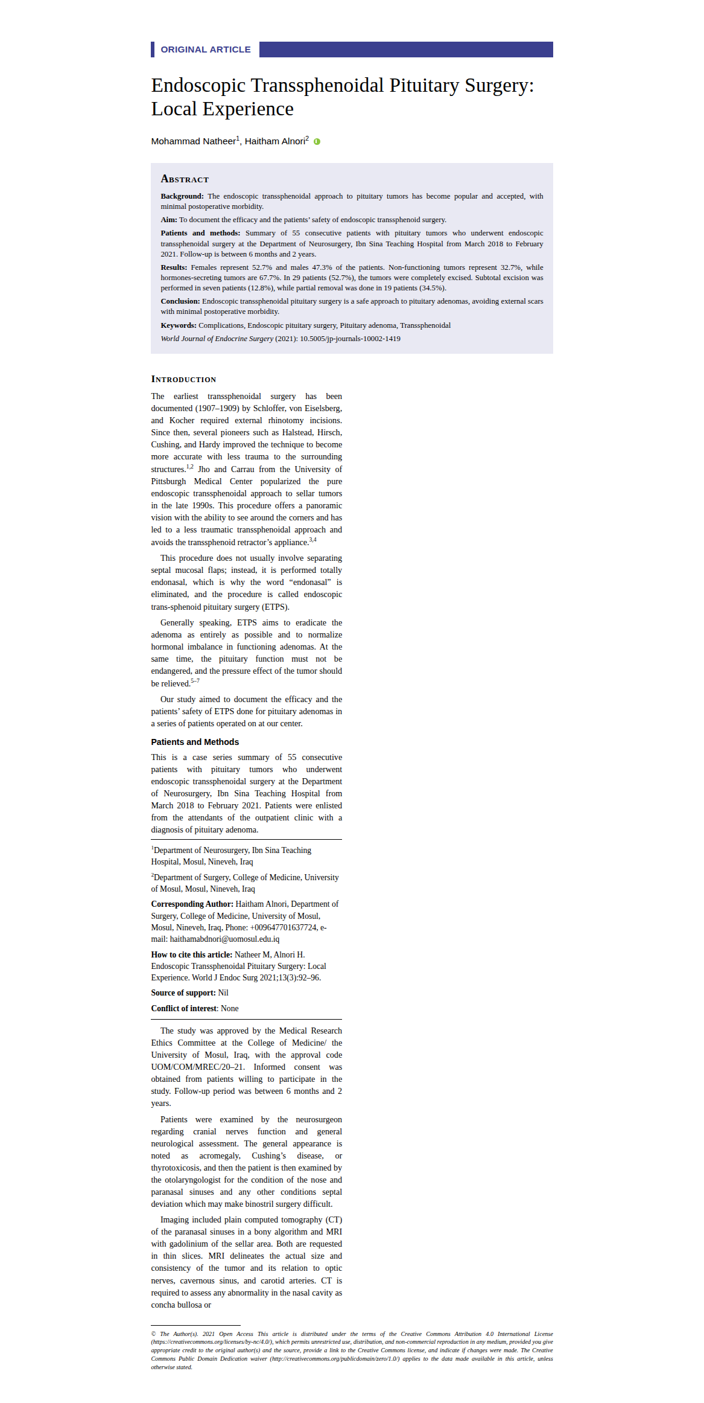ORIGINAL ARTICLE
Endoscopic Transsphenoidal Pituitary Surgery: Local Experience
Mohammad Natheer1, Haitham Alnori2
Abstract
Background: The endoscopic transsphenoidal approach to pituitary tumors has become popular and accepted, with minimal postoperative morbidity.
Aim: To document the efficacy and the patients’ safety of endoscopic transsphenoid surgery.
Patients and methods: Summary of 55 consecutive patients with pituitary tumors who underwent endoscopic transsphenoidal surgery at the Department of Neurosurgery, Ibn Sina Teaching Hospital from March 2018 to February 2021. Follow-up is between 6 months and 2 years.
Results: Females represent 52.7% and males 47.3% of the patients. Non-functioning tumors represent 32.7%, while hormones-secreting tumors are 67.7%. In 29 patients (52.7%), the tumors were completely excised. Subtotal excision was performed in seven patients (12.8%), while partial removal was done in 19 patients (34.5%).
Conclusion: Endoscopic transsphenoidal pituitary surgery is a safe approach to pituitary adenomas, avoiding external scars with minimal postoperative morbidity.
Keywords: Complications, Endoscopic pituitary surgery, Pituitary adenoma, Transsphenoidal
World Journal of Endocrine Surgery (2021): 10.5005/jp-journals-10002-1419
Introduction
The earliest transsphenoidal surgery has been documented (1907–1909) by Schloffer, von Eiselsberg, and Kocher required external rhinotomy incisions. Since then, several pioneers such as Halstead, Hirsch, Cushing, and Hardy improved the technique to become more accurate with less trauma to the surrounding structures.1,2 Jho and Carrau from the University of Pittsburgh Medical Center popularized the pure endoscopic transsphenoidal approach to sellar tumors in the late 1990s. This procedure offers a panoramic vision with the ability to see around the corners and has led to a less traumatic transsphenoidal approach and avoids the transsphenoid retractor’s appliance.3,4
This procedure does not usually involve separating septal mucosal flaps; instead, it is performed totally endonasal, which is why the word “endonasal” is eliminated, and the procedure is called endoscopic trans-sphenoid pituitary surgery (ETPS).
Generally speaking, ETPS aims to eradicate the adenoma as entirely as possible and to normalize hormonal imbalance in functioning adenomas. At the same time, the pituitary function must not be endangered, and the pressure effect of the tumor should be relieved.5–7
Our study aimed to document the efficacy and the patients’ safety of ETPS done for pituitary adenomas in a series of patients operated on at our center.
Patients and Methods
This is a case series summary of 55 consecutive patients with pituitary tumors who underwent endoscopic transsphenoidal surgery at the Department of Neurosurgery, Ibn Sina Teaching Hospital from March 2018 to February 2021. Patients were enlisted from the attendants of the outpatient clinic with a diagnosis of pituitary adenoma.
1Department of Neurosurgery, Ibn Sina Teaching Hospital, Mosul, Nineveh, Iraq
2Department of Surgery, College of Medicine, University of Mosul, Mosul, Nineveh, Iraq
Corresponding Author: Haitham Alnori, Department of Surgery, College of Medicine, University of Mosul, Mosul, Nineveh, Iraq, Phone: +009647701637724, e-mail: haithamabdnori@uomosul.edu.iq
How to cite this article: Natheer M, Alnori H. Endoscopic Transsphenoidal Pituitary Surgery: Local Experience. World J Endoc Surg 2021;13(3):92–96.
Source of support: Nil
Conflict of interest: None
The study was approved by the Medical Research Ethics Committee at the College of Medicine/ the University of Mosul, Iraq, with the approval code UOM/COM/MREC/20–21. Informed consent was obtained from patients willing to participate in the study. Follow-up period was between 6 months and 2 years.
Patients were examined by the neurosurgeon regarding cranial nerves function and general neurological assessment. The general appearance is noted as acromegaly, Cushing’s disease, or thyrotoxicosis, and then the patient is then examined by the otolaryngologist for the condition of the nose and paranasal sinuses and any other conditions septal deviation which may make binostril surgery difficult.
Imaging included plain computed tomography (CT) of the paranasal sinuses in a bony algorithm and MRI with gadolinium of the sellar area. Both are requested in thin slices. MRI delineates the actual size and consistency of the tumor and its relation to optic nerves, cavernous sinus, and carotid arteries. CT is required to assess any abnormality in the nasal cavity as concha bullosa or
© The Author(s). 2021 Open Access This article is distributed under the terms of the Creative Commons Attribution 4.0 International License (https://creativecommons.org/licenses/by-nc/4.0/), which permits unrestricted use, distribution, and non-commercial reproduction in any medium, provided you give appropriate credit to the original author(s) and the source, provide a link to the Creative Commons license, and indicate if changes were made. The Creative Commons Public Domain Dedication waiver (http://creativecommons.org/publicdomain/zero/1.0/) applies to the data made available in this article, unless otherwise stated.